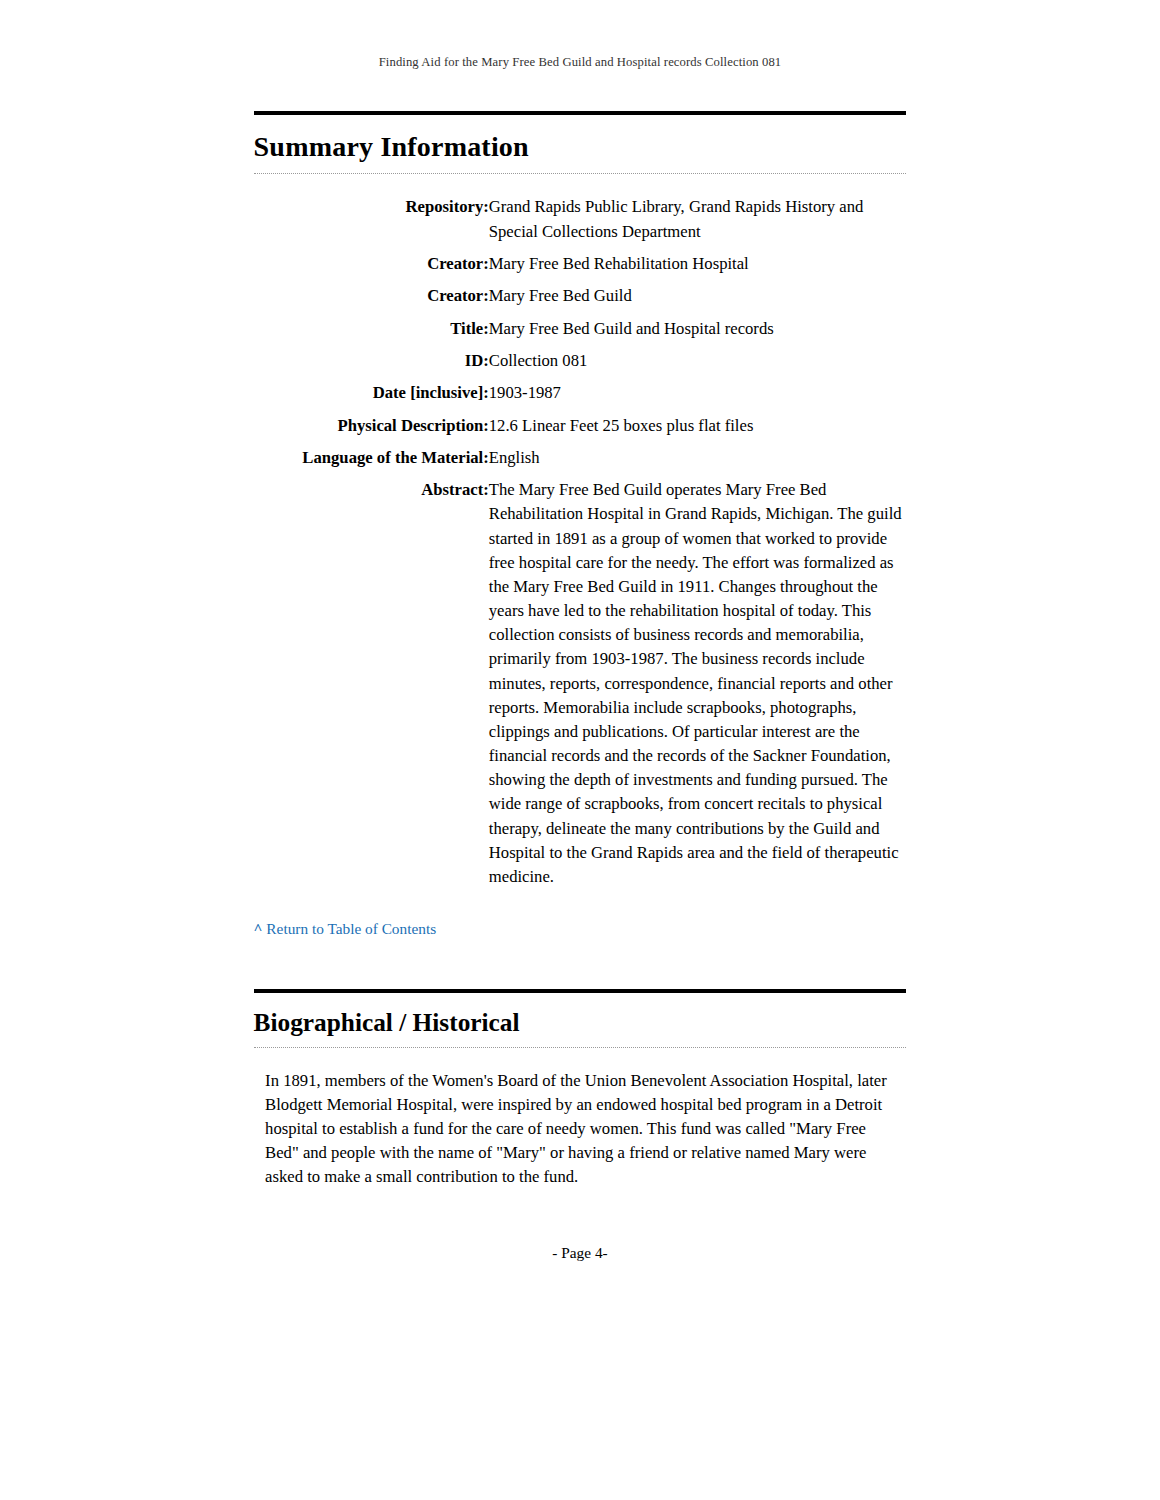Finding Aid for the Mary Free Bed Guild and Hospital records Collection 081
Summary Information
| Repository: | Grand Rapids Public Library, Grand Rapids History and Special Collections Department |
| Creator: | Mary Free Bed Rehabilitation Hospital |
| Creator: | Mary Free Bed Guild |
| Title: | Mary Free Bed Guild and Hospital records |
| ID: | Collection 081 |
| Date [inclusive]: | 1903-1987 |
| Physical Description: | 12.6 Linear Feet 25 boxes plus flat files |
| Language of the Material: | English |
| Abstract: | The Mary Free Bed Guild operates Mary Free Bed Rehabilitation Hospital in Grand Rapids, Michigan. The guild started in 1891 as a group of women that worked to provide free hospital care for the needy. The effort was formalized as the Mary Free Bed Guild in 1911. Changes throughout the years have led to the rehabilitation hospital of today. This collection consists of business records and memorabilia, primarily from 1903-1987. The business records include minutes, reports, correspondence, financial reports and other reports. Memorabilia include scrapbooks, photographs, clippings and publications. Of particular interest are the financial records and the records of the Sackner Foundation, showing the depth of investments and funding pursued. The wide range of scrapbooks, from concert recitals to physical therapy, delineate the many contributions by the Guild and Hospital to the Grand Rapids area and the field of therapeutic medicine. |
^ Return to Table of Contents
Biographical / Historical
In 1891, members of the Women's Board of the Union Benevolent Association Hospital, later Blodgett Memorial Hospital, were inspired by an endowed hospital bed program in a Detroit hospital to establish a fund for the care of needy women. This fund was called "Mary Free Bed" and people with the name of "Mary" or having a friend or relative named Mary were asked to make a small contribution to the fund.
- Page 4-